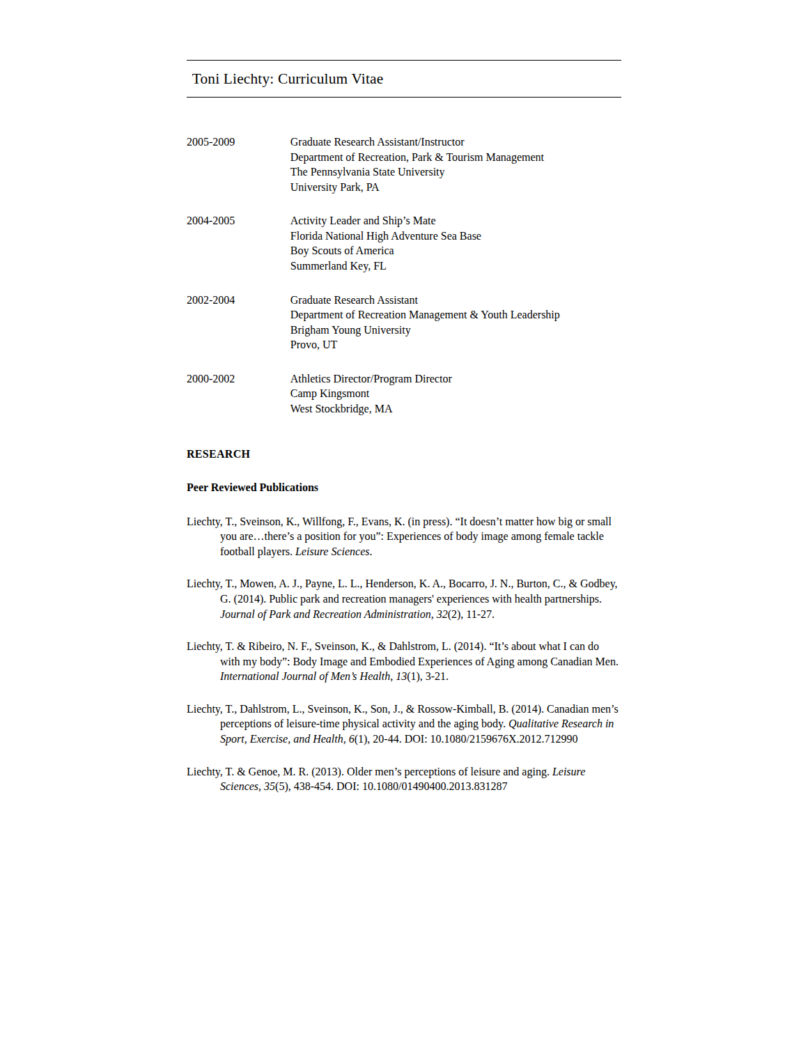Toni Liechty: Curriculum Vitae
| 2005-2009 | Graduate Research Assistant/Instructor Department of Recreation, Park & Tourism Management The Pennsylvania State University University Park, PA |
| 2004-2005 | Activity Leader and Ship’s Mate Florida National High Adventure Sea Base Boy Scouts of America Summerland Key, FL |
| 2002-2004 | Graduate Research Assistant Department of Recreation Management & Youth Leadership Brigham Young University Provo, UT |
| 2000-2002 | Athletics Director/Program Director Camp Kingsmont West Stockbridge, MA |
RESEARCH
Peer Reviewed Publications
Liechty, T., Sveinson, K., Willfong, F., Evans, K. (in press). “It doesn’t matter how big or small you are…there’s a position for you”: Experiences of body image among female tackle football players. Leisure Sciences.
Liechty, T., Mowen, A. J., Payne, L. L., Henderson, K. A., Bocarro, J. N., Burton, C., & Godbey, G. (2014). Public park and recreation managers' experiences with health partnerships. Journal of Park and Recreation Administration, 32(2), 11-27.
Liechty, T. & Ribeiro, N. F., Sveinson, K., & Dahlstrom, L. (2014). “It’s about what I can do with my body”: Body Image and Embodied Experiences of Aging among Canadian Men. International Journal of Men’s Health, 13(1), 3-21.
Liechty, T., Dahlstrom, L., Sveinson, K., Son, J., & Rossow-Kimball, B. (2014). Canadian men’s perceptions of leisure-time physical activity and the aging body. Qualitative Research in Sport, Exercise, and Health, 6(1), 20-44. DOI: 10.1080/2159676X.2012.712990
Liechty, T. & Genoe, M. R. (2013). Older men’s perceptions of leisure and aging. Leisure Sciences, 35(5), 438-454. DOI: 10.1080/01490400.2013.831287